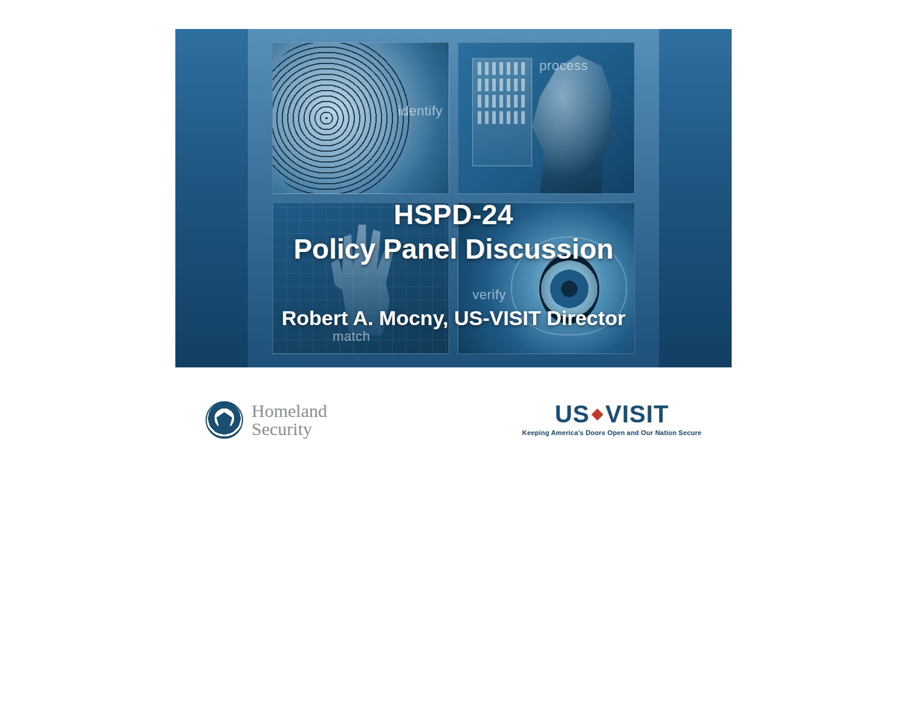identify
process
match
verify
HSPD-24
Policy Panel Discussion
Robert A. Mocny, US-VISIT Director
Homeland
Security
US VISIT
Keeping America's Doors Open and Our Nation Secure